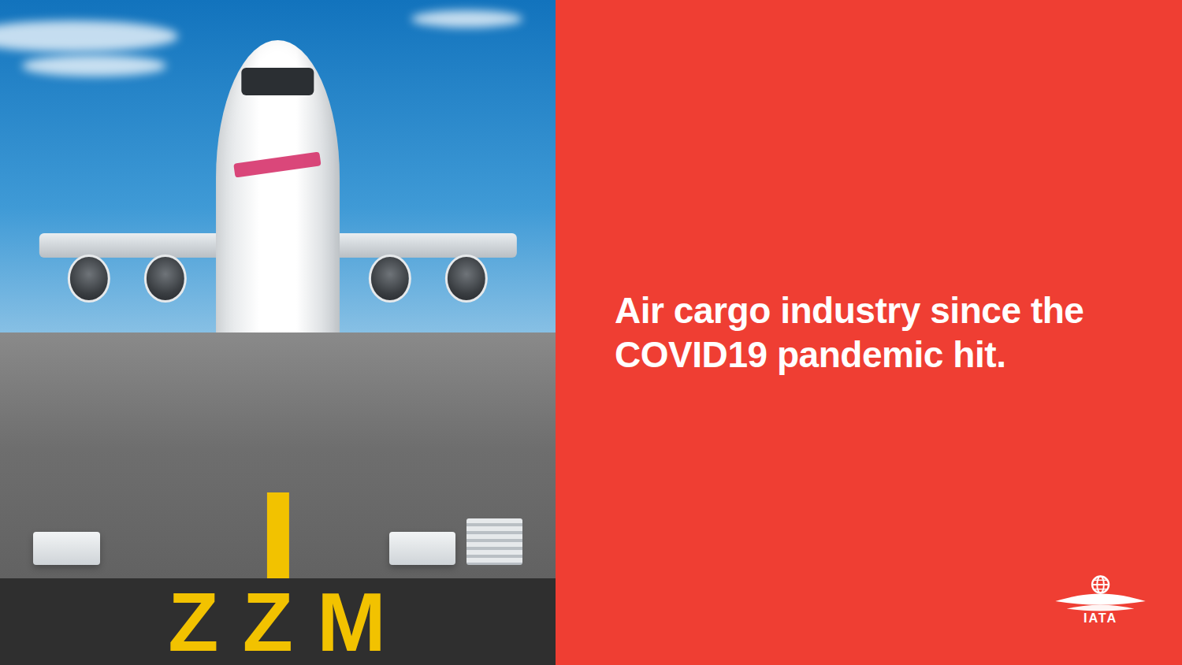ZZM
Air cargo industry since the COVID19 pandemic hit.
IATA